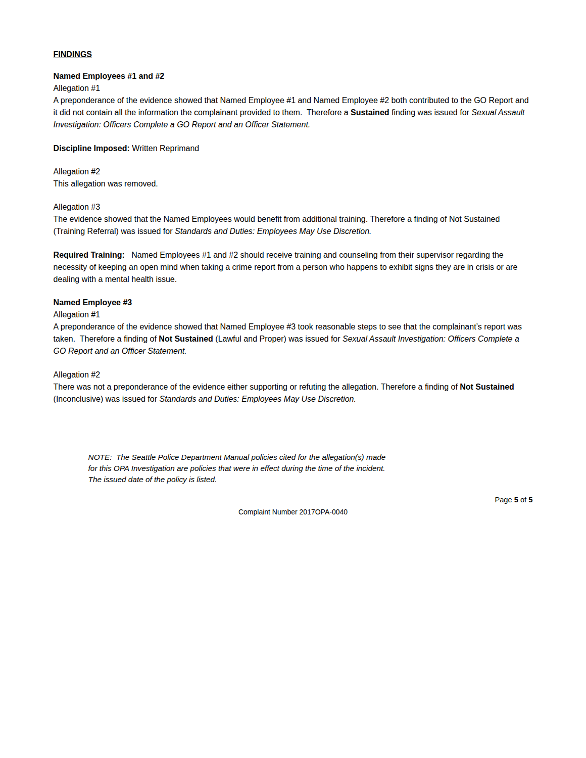FINDINGS
Named Employees #1 and #2
Allegation #1
A preponderance of the evidence showed that Named Employee #1 and Named Employee #2 both contributed to the GO Report and it did not contain all the information the complainant provided to them. Therefore a Sustained finding was issued for Sexual Assault Investigation: Officers Complete a GO Report and an Officer Statement.
Discipline Imposed: Written Reprimand
Allegation #2
This allegation was removed.
Allegation #3
The evidence showed that the Named Employees would benefit from additional training. Therefore a finding of Not Sustained (Training Referral) was issued for Standards and Duties: Employees May Use Discretion.
Required Training: Named Employees #1 and #2 should receive training and counseling from their supervisor regarding the necessity of keeping an open mind when taking a crime report from a person who happens to exhibit signs they are in crisis or are dealing with a mental health issue.
Named Employee #3
Allegation #1
A preponderance of the evidence showed that Named Employee #3 took reasonable steps to see that the complainant’s report was taken. Therefore a finding of Not Sustained (Lawful and Proper) was issued for Sexual Assault Investigation: Officers Complete a GO Report and an Officer Statement.
Allegation #2
There was not a preponderance of the evidence either supporting or refuting the allegation. Therefore a finding of Not Sustained (Inconclusive) was issued for Standards and Duties: Employees May Use Discretion.
NOTE: The Seattle Police Department Manual policies cited for the allegation(s) made
for this OPA Investigation are policies that were in effect during the time of the incident.
The issued date of the policy is listed.
Page 5 of 5
Complaint Number 2017OPA-0040